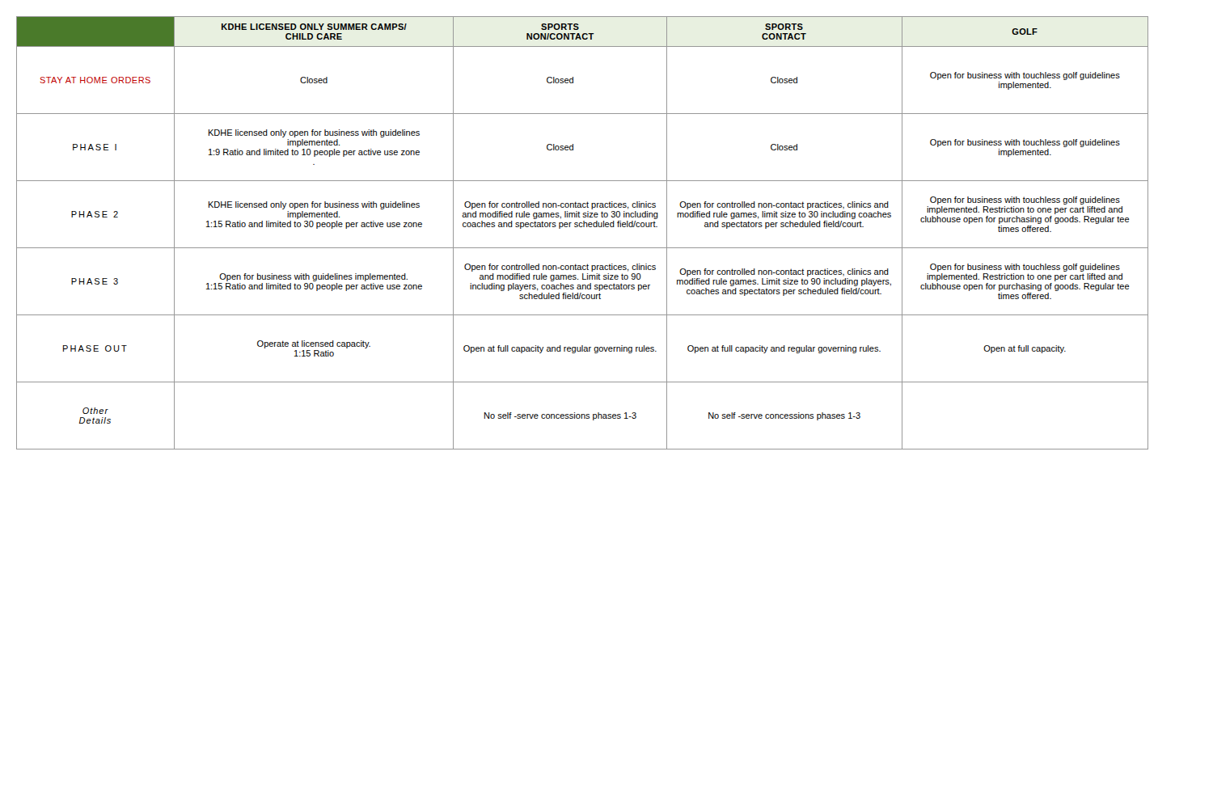| | KDHE LICENSED ONLY SUMMER CAMPS/ CHILD CARE | SPORTS NON/CONTACT | SPORTS CONTACT | GOLF |
| --- | --- | --- | --- | --- |
| STAY AT HOME ORDERS | Closed | Closed | Closed | Open for business with touchless golf guidelines implemented. |
| PHASE I | KDHE licensed only open for business with guidelines implemented. 1:9 Ratio and limited to 10 people per active use zone . | Closed | Closed | Open for business with touchless golf guidelines implemented. |
| PHASE 2 | KDHE licensed only open for business with guidelines implemented. 1:15 Ratio and limited to 30 people per active use zone | Open for controlled non-contact practices, clinics and modified rule games, limit size to 30 including coaches and spectators per scheduled field/court. | Open for controlled non-contact practices, clinics and modified rule games, limit size to 30 including coaches and spectators per scheduled field/court. | Open for business with touchless golf guidelines implemented. Restriction to one per cart lifted and clubhouse open for purchasing of goods. Regular tee times offered. |
| PHASE 3 | Open for business with guidelines implemented. 1:15 Ratio and limited to 90 people per active use zone | Open for controlled non-contact practices, clinics and modified rule games. Limit size to 90 including players, coaches and spectators per scheduled field/court | Open for controlled non-contact practices, clinics and modified rule games. Limit size to 90 including players, coaches and spectators per scheduled field/court. | Open for business with touchless golf guidelines implemented. Restriction to one per cart lifted and clubhouse open for purchasing of goods. Regular tee times offered. |
| PHASE OUT | Operate at licensed capacity. 1:15 Ratio | Open at full capacity and regular governing rules. | Open at full capacity and regular governing rules. | Open at full capacity. |
| Other Details | | No self -serve concessions phases 1-3 | No self -serve concessions phases 1-3 | |